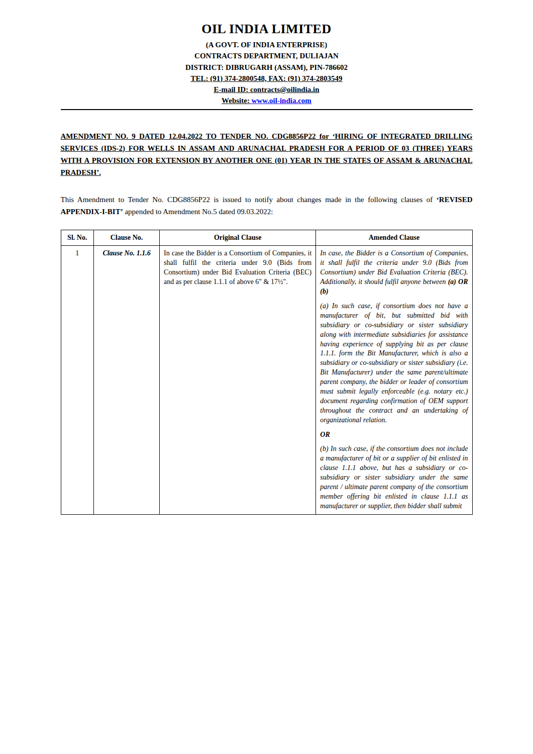OIL INDIA LIMITED
(A GOVT. OF INDIA ENTERPRISE)
CONTRACTS DEPARTMENT, DULIAJAN
DISTRICT: DIBRUGARH (ASSAM), PIN-786602
TEL: (91) 374-2800548, FAX: (91) 374-2803549
E-mail ID: contracts@oilindia.in
Website: www.oil-india.com
AMENDMENT NO. 9 DATED 12.04.2022 TO TENDER NO. CDG8856P22 for ‘HIRING OF INTEGRATED DRILLING SERVICES (IDS-2) FOR WELLS IN ASSAM AND ARUNACHAL PRADESH FOR A PERIOD OF 03 (THREE) YEARS WITH A PROVISION FOR EXTENSION BY ANOTHER ONE (01) YEAR IN THE STATES OF ASSAM & ARUNACHAL PRADESH’.
This Amendment to Tender No. CDG8856P22 is issued to notify about changes made in the following clauses of ‘REVISED APPENDIX-I-BIT’ appended to Amendment No.5 dated 09.03.2022:
| Sl. No. | Clause No. | Original Clause | Amended Clause |
| --- | --- | --- | --- |
| 1 | Clause No. 1.1.6 | In case the Bidder is a Consortium of Companies, it shall fulfil the criteria under 9.0 (Bids from Consortium) under Bid Evaluation Criteria (BEC) and as per clause 1.1.1 of above 6" & 17½". | In case, the Bidder is a Consortium of Companies, it shall fulfil the criteria under 9.0 (Bids from Consortium) under Bid Evaluation Criteria (BEC). Additionally, it should fulfil anyone between (a) OR (b) (a) In such case, if consortium does not have a manufacturer of bit, but submitted bid with subsidiary or co-subsidiary or sister subsidiary along with intermediate subsidiaries for assistance having experience of supplying bit as per clause 1.1.1. form the Bit Manufacturer, which is also a subsidiary or co-subsidiary or sister subsidiary (i.e. Bit Manufacturer) under the same parent/ultimate parent company, the bidder or leader of consortium must submit legally enforceable (e.g. notary etc.) document regarding confirmation of OEM support throughout the contract and an undertaking of organizational relation. OR (b) In such case, if the consortium does not include a manufacturer of bit or a supplier of bit enlisted in clause 1.1.1 above, but has a subsidiary or co-subsidiary or sister subsidiary under the same parent / ultimate parent company of the consortium member offering bit enlisted in clause 1.1.1 as manufacturer or supplier, then bidder shall submit |